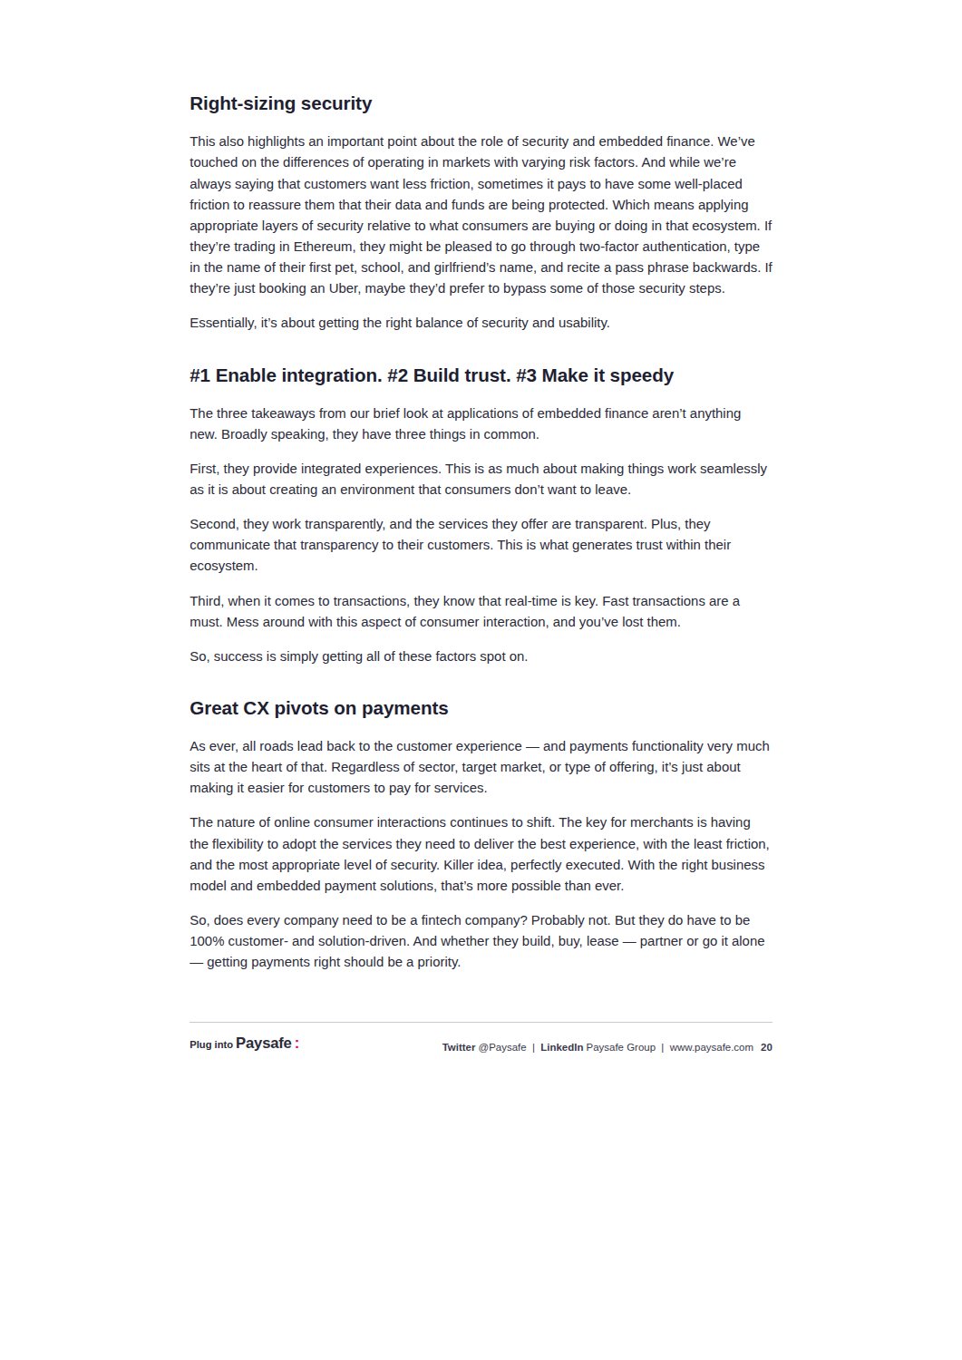Right-sizing security
This also highlights an important point about the role of security and embedded finance. We’ve touched on the differences of operating in markets with varying risk factors. And while we’re always saying that customers want less friction, sometimes it pays to have some well-placed friction to reassure them that their data and funds are being protected. Which means applying appropriate layers of security relative to what consumers are buying or doing in that ecosystem. If they’re trading in Ethereum, they might be pleased to go through two-factor authentication, type in the name of their first pet, school, and girlfriend’s name, and recite a pass phrase backwards. If they’re just booking an Uber, maybe they’d prefer to bypass some of those security steps.
Essentially, it’s about getting the right balance of security and usability.
#1 Enable integration. #2 Build trust. #3 Make it speedy
The three takeaways from our brief look at applications of embedded finance aren’t anything new. Broadly speaking, they have three things in common.
First, they provide integrated experiences. This is as much about making things work seamlessly as it is about creating an environment that consumers don’t want to leave.
Second, they work transparently, and the services they offer are transparent. Plus, they communicate that transparency to their customers. This is what generates trust within their ecosystem.
Third, when it comes to transactions, they know that real-time is key. Fast transactions are a must. Mess around with this aspect of consumer interaction, and you’ve lost them.
So, success is simply getting all of these factors spot on.
Great CX pivots on payments
As ever, all roads lead back to the customer experience — and payments functionality very much sits at the heart of that. Regardless of sector, target market, or type of offering, it’s just about making it easier for customers to pay for services.
The nature of online consumer interactions continues to shift. The key for merchants is having the flexibility to adopt the services they need to deliver the best experience, with the least friction, and the most appropriate level of security. Killer idea, perfectly executed. With the right business model and embedded payment solutions, that’s more possible than ever.
So, does every company need to be a fintech company? Probably not. But they do have to be 100% customer- and solution-driven. And whether they build, buy, lease — partner or go it alone — getting payments right should be a priority.
Plug into Paysafe:
Twitter @Paysafe | LinkedIn Paysafe Group | www.paysafe.com20